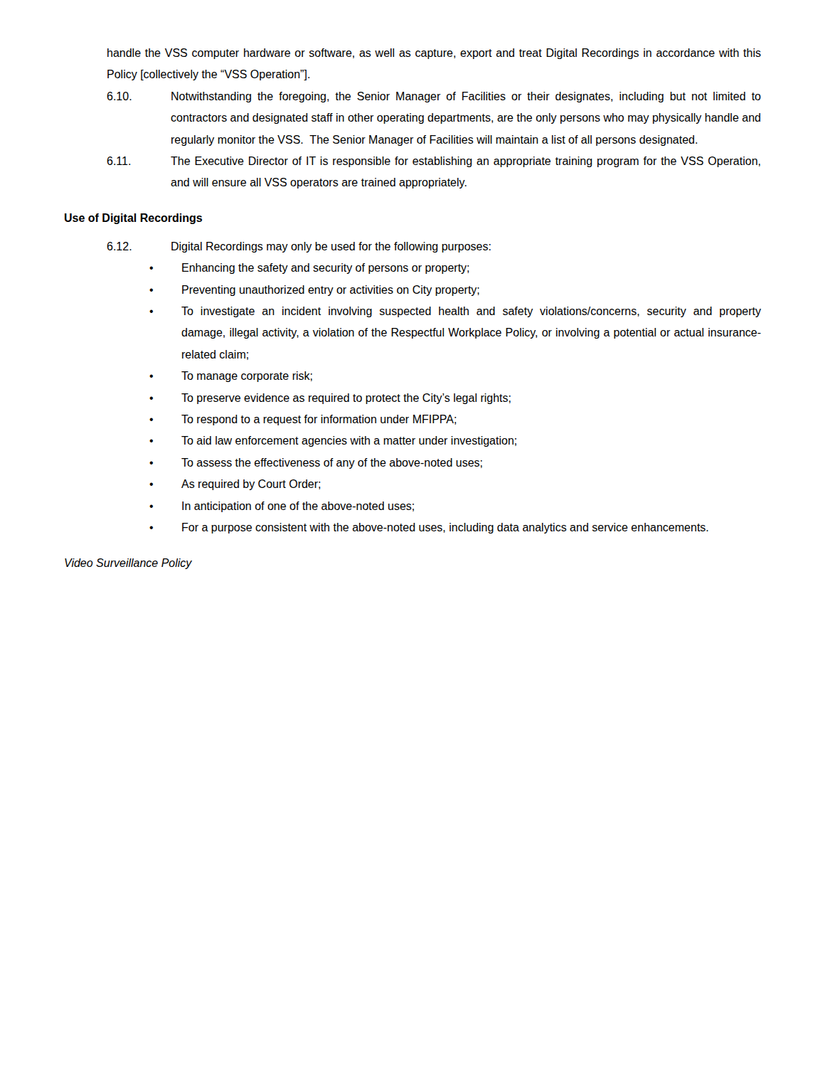handle the VSS computer hardware or software, as well as capture, export and treat Digital Recordings in accordance with this Policy [collectively the “VSS Operation”].
6.10. Notwithstanding the foregoing, the Senior Manager of Facilities or their designates, including but not limited to contractors and designated staff in other operating departments, are the only persons who may physically handle and regularly monitor the VSS. The Senior Manager of Facilities will maintain a list of all persons designated.
6.11. The Executive Director of IT is responsible for establishing an appropriate training program for the VSS Operation, and will ensure all VSS operators are trained appropriately.
Use of Digital Recordings
6.12. Digital Recordings may only be used for the following purposes:
Enhancing the safety and security of persons or property;
Preventing unauthorized entry or activities on City property;
To investigate an incident involving suspected health and safety violations/concerns, security and property damage, illegal activity, a violation of the Respectful Workplace Policy, or involving a potential or actual insurance-related claim;
To manage corporate risk;
To preserve evidence as required to protect the City’s legal rights;
To respond to a request for information under MFIPPA;
To aid law enforcement agencies with a matter under investigation;
To assess the effectiveness of any of the above-noted uses;
As required by Court Order;
In anticipation of one of the above-noted uses;
For a purpose consistent with the above-noted uses, including data analytics and service enhancements.
Video Surveillance Policy